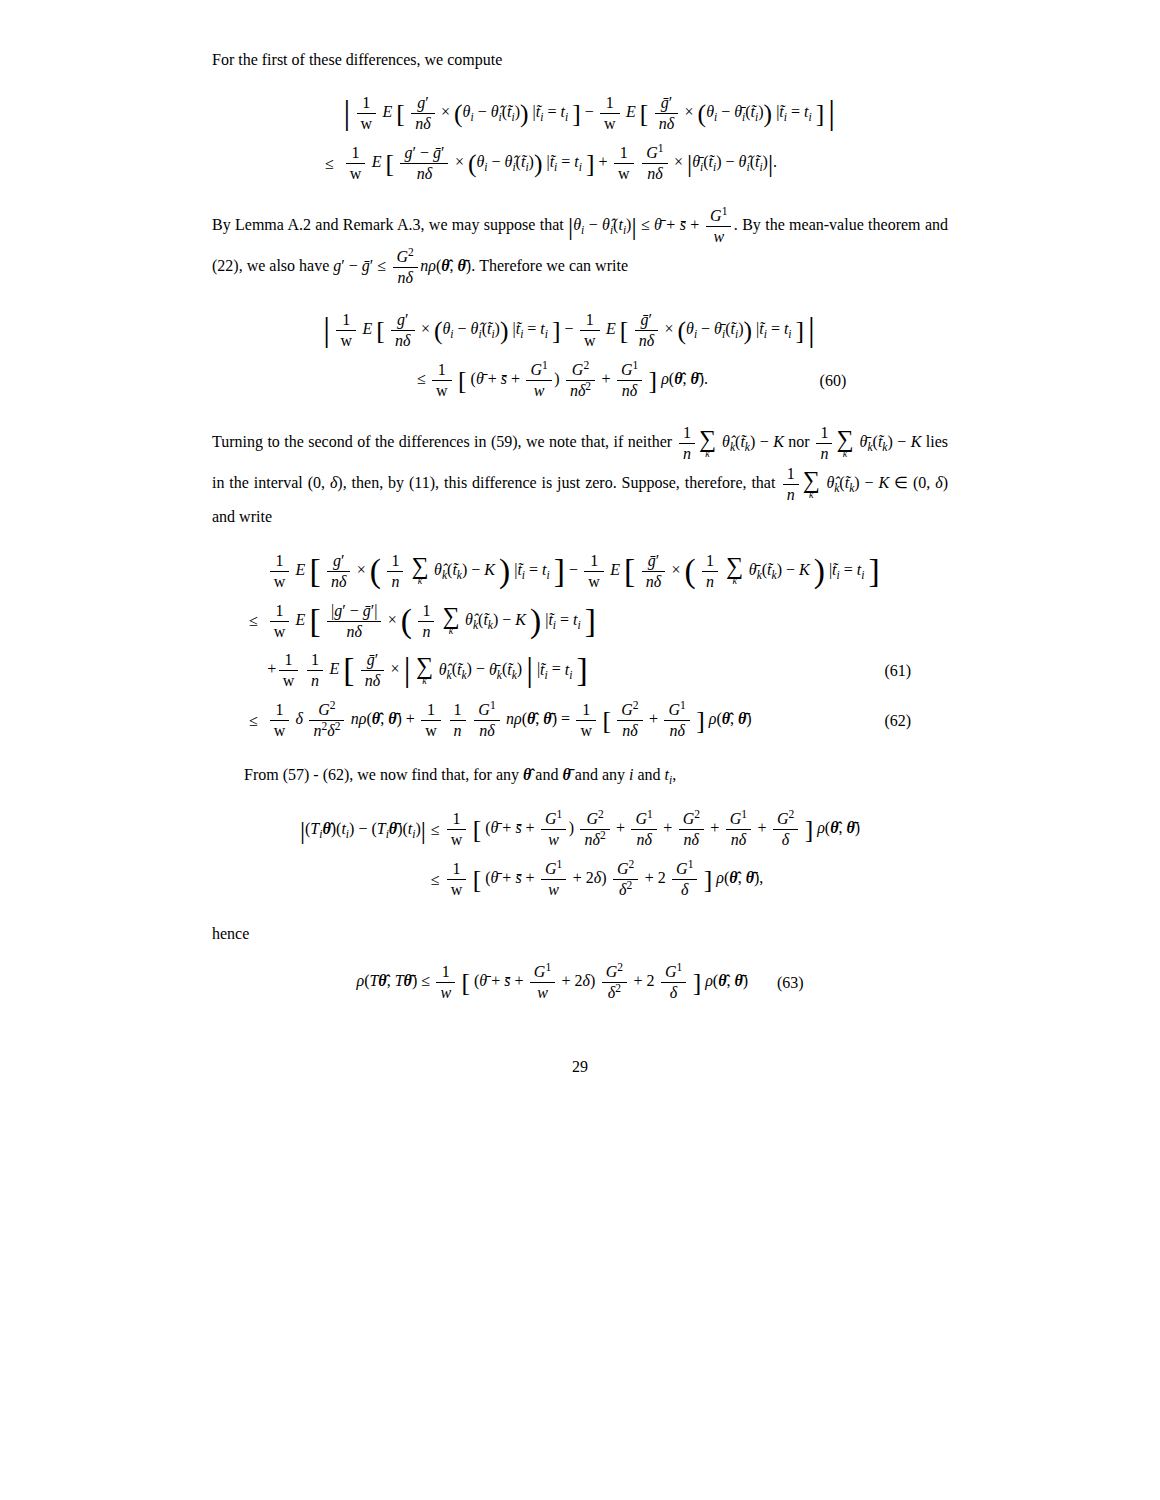For the first of these differences, we compute
| | | / 1 w E [ g ′ nδ × ( θ i − θ̂ i ( t̃ i ) ) / t̃ i = t i ] − 1 w E [ ḡ ′ nδ × ( θ i − θ̄ i ( t̃ i ) ) / t̃ i = t i ] / |
| ≤ | | 1 w E [ g ′ − ḡ ′ nδ × ( θ i − θ̂ i ( t̃ i ) ) / t̃ i = t i ] + 1 w G 1 nδ × / θ̄ i ( t̃ i ) − θ̂ i ( t̃ i ) / . |
By Lemma A.2 and Remark A.3, we may suppose that |θi − θ̂i(ti)| ≤ θ̄ + s̄ + G1 w. By the mean-value theorem and (22), we also have g′ − ḡ′ ≤ G2 nδ nρ(θ̂, θ̄). Therefore we can write
| | | / 1 w E [ g ′ nδ × ( θ i − θ̂ i ( t̃ i ) ) / t̃ i = t i ] − 1 w E [ ḡ ′ nδ × ( θ i − θ̄ i ( t̃ i ) ) / t̃ i = t i ] / | |
| | | ≤ 1 w [ ( θ̄ + s̄ + G 1 w ) G 2 nδ 2 + G 1 nδ ] ρ ( θ̂ , θ̄ ). | (60) |
Turning to the second of the differences in (59), we note that, if neither 1 n∑k θ̂k(t̃k) − K nor 1 n∑k θ̄k(t̃k) − K lies in the interval (0, δ), then, by (11), this difference is just zero. Suppose, therefore, that 1 n∑k θ̂k(t̃k) − K ∈ (0, δ) and write
| | | 1 w E [ g ′ nδ × ( 1 n ∑ k θ̂ k ( t̃ k ) − K ) / t̃ i = t i ] − 1 w E [ ḡ ′ nδ × ( 1 n ∑ k θ̄ k ( t̃ k ) − K ) / t̃ i = t i ] | |
| ≤ | | 1 w E [ / g ′ − ḡ ′/ nδ × ( 1 n ∑ k θ̂ k ( t̃ k ) − K ) / t̃ i = t i ] | |
| | | + 1 w 1 n E [ ḡ ′ nδ × / ∑ k θ̂ k ( t̃ k ) − θ̄ k ( t̃ k ) / / t̃ i = t i ] | (61) |
| ≤ | | 1 w δ G 2 n 2 δ 2 nρ ( θ̂ , θ̄ ) + 1 w 1 n G 1 nδ nρ ( θ̂ , θ̄ ) = 1 w [ G 2 nδ + G 1 nδ ] ρ ( θ̂ , θ̄ ) | (62) |
From (57) - (62), we now find that, for any θ̂ and θ̄ and any i and ti,
| / ( T i θ̂ )( t i ) − ( T i θ̄ )( t i ) / | ≤ | 1 w [ ( θ̄ + s̄ + G 1 w ) G 2 nδ 2 + G 1 nδ + G 2 nδ + G 1 nδ + G 2 δ ] ρ ( θ̂ , θ̄ ) |
| | ≤ | 1 w [ ( θ̄ + s̄ + G 1 w + 2 δ ) G 2 δ 2 + 2 G 1 δ ] ρ ( θ̂ , θ̄ ), |
hence
ρ(Tθ̂, Tθ̄) ≤ 1 w [ (θ̄ + s̄ + G1 w + 2δ) G2 δ2 + 2 G1 δ ] ρ(θ̂, θ̄) (63)
29